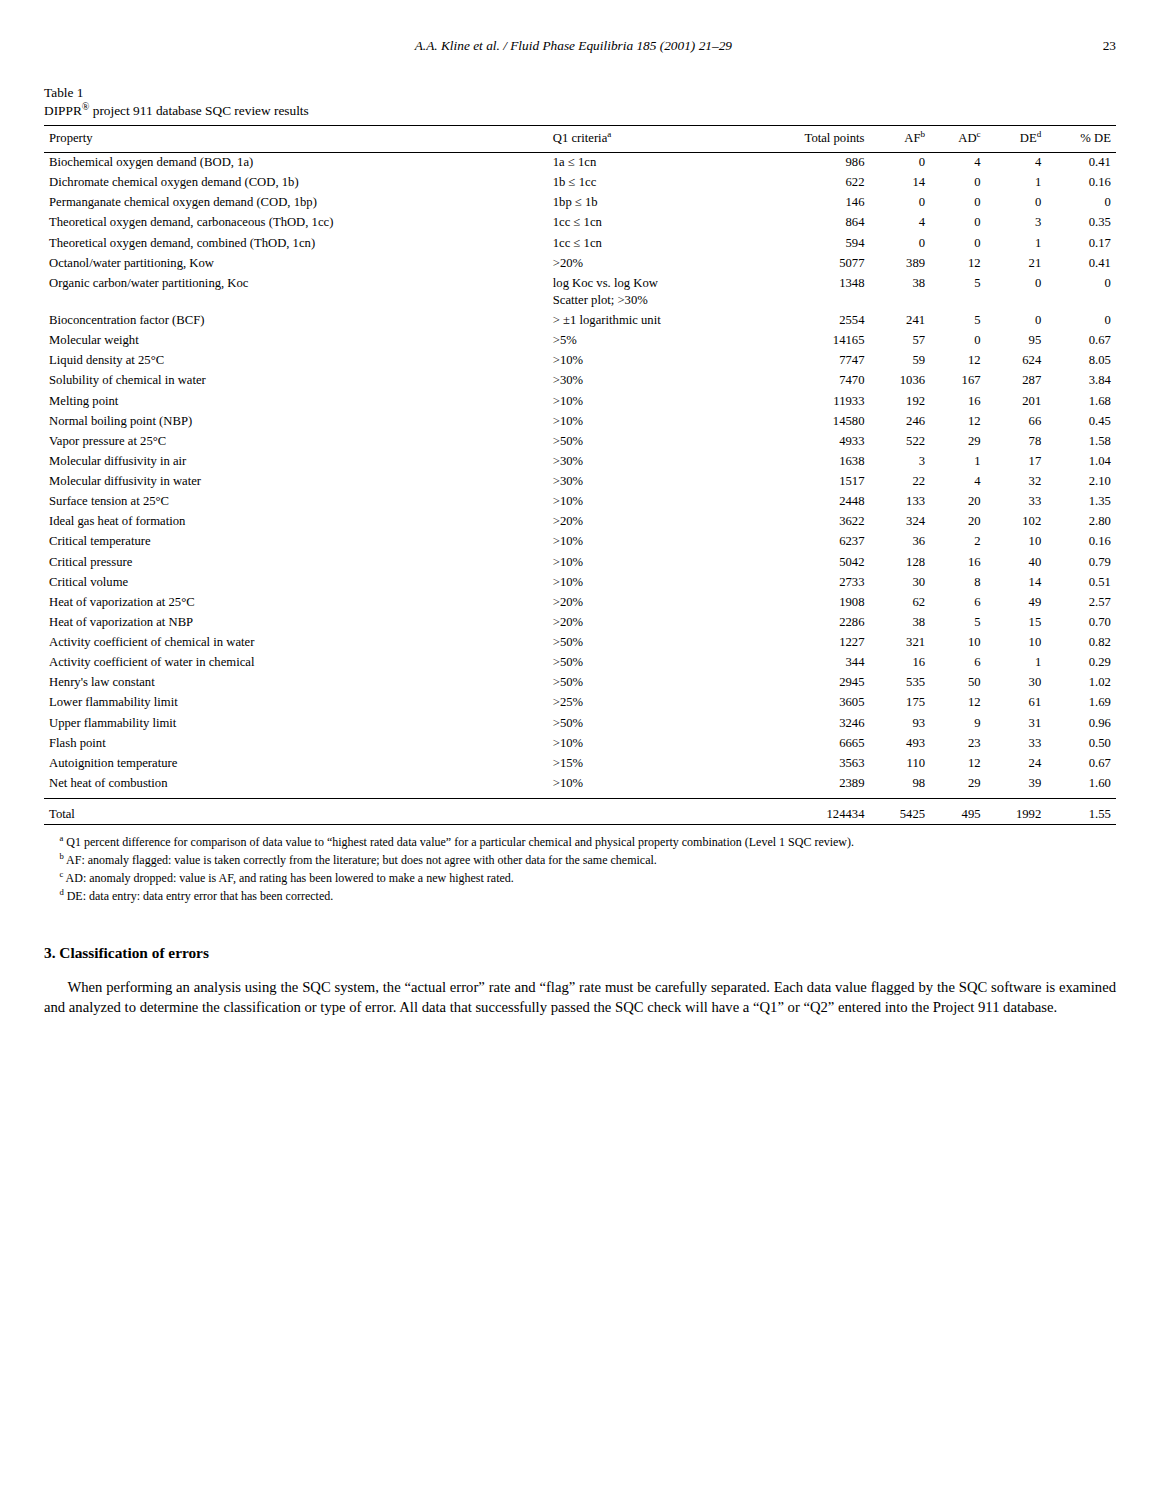A.A. Kline et al. / Fluid Phase Equilibria 185 (2001) 21–29 23
Table 1 DIPPR® project 911 database SQC review results
| Property | Q1 criteria a | Total points | AF b | AD c | DE d | % DE |
| --- | --- | --- | --- | --- | --- | --- |
| Biochemical oxygen demand (BOD, 1a) | 1a ≤ 1cn | 986 | 0 | 4 | 4 | 0.41 |
| Dichromate chemical oxygen demand (COD, 1b) | 1b ≤ 1cc | 622 | 14 | 0 | 1 | 0.16 |
| Permanganate chemical oxygen demand (COD, 1bp) | 1bp ≤ 1b | 146 | 0 | 0 | 0 | 0 |
| Theoretical oxygen demand, carbonaceous (ThOD, 1cc) | 1cc ≤ 1cn | 864 | 4 | 0 | 3 | 0.35 |
| Theoretical oxygen demand, combined (ThOD, 1cn) | 1cc ≤ 1cn | 594 | 0 | 0 | 1 | 0.17 |
| Octanol/water partitioning, Kow | >20% | 5077 | 389 | 12 | 21 | 0.41 |
| Organic carbon/water partitioning, Koc | log Koc vs. log Kow Scatter plot; >30% | 1348 | 38 | 5 | 0 | 0 |
| Bioconcentration factor (BCF) | > ±1 logarithmic unit | 2554 | 241 | 5 | 0 | 0 |
| Molecular weight | >5% | 14165 | 57 | 0 | 95 | 0.67 |
| Liquid density at 25°C | >10% | 7747 | 59 | 12 | 624 | 8.05 |
| Solubility of chemical in water | >30% | 7470 | 1036 | 167 | 287 | 3.84 |
| Melting point | >10% | 11933 | 192 | 16 | 201 | 1.68 |
| Normal boiling point (NBP) | >10% | 14580 | 246 | 12 | 66 | 0.45 |
| Vapor pressure at 25°C | >50% | 4933 | 522 | 29 | 78 | 1.58 |
| Molecular diffusivity in air | >30% | 1638 | 3 | 1 | 17 | 1.04 |
| Molecular diffusivity in water | >30% | 1517 | 22 | 4 | 32 | 2.10 |
| Surface tension at 25°C | >10% | 2448 | 133 | 20 | 33 | 1.35 |
| Ideal gas heat of formation | >20% | 3622 | 324 | 20 | 102 | 2.80 |
| Critical temperature | >10% | 6237 | 36 | 2 | 10 | 0.16 |
| Critical pressure | >10% | 5042 | 128 | 16 | 40 | 0.79 |
| Critical volume | >10% | 2733 | 30 | 8 | 14 | 0.51 |
| Heat of vaporization at 25°C | >20% | 1908 | 62 | 6 | 49 | 2.57 |
| Heat of vaporization at NBP | >20% | 2286 | 38 | 5 | 15 | 0.70 |
| Activity coefficient of chemical in water | >50% | 1227 | 321 | 10 | 10 | 0.82 |
| Activity coefficient of water in chemical | >50% | 344 | 16 | 6 | 1 | 0.29 |
| Henry's law constant | >50% | 2945 | 535 | 50 | 30 | 1.02 |
| Lower flammability limit | >25% | 3605 | 175 | 12 | 61 | 1.69 |
| Upper flammability limit | >50% | 3246 | 93 | 9 | 31 | 0.96 |
| Flash point | >10% | 6665 | 493 | 23 | 33 | 0.50 |
| Autoignition temperature | >15% | 3563 | 110 | 12 | 24 | 0.67 |
| Net heat of combustion | >10% | 2389 | 98 | 29 | 39 | 1.60 |
| Total | | 124434 | 5425 | 495 | 1992 | 1.55 |
| a Q1 percent difference for comparison of data value to “highest rated data value” for a particular chemical and physical property combination (Level 1 SQC review). b AF: anomaly flagged: value is taken correctly from the literature; but does not agree with other data for the same chemical. c AD: anomaly dropped: value is AF, and rating has been lowered to make a new highest rated. d DE: data entry: data entry error that has been corrected. |
3. Classification of errors
When performing an analysis using the SQC system, the “actual error” rate and “flag” rate must be carefully separated. Each data value flagged by the SQC software is examined and analyzed to determine the classification or type of error. All data that successfully passed the SQC check will have a “Q1” or “Q2” entered into the Project 911 database.